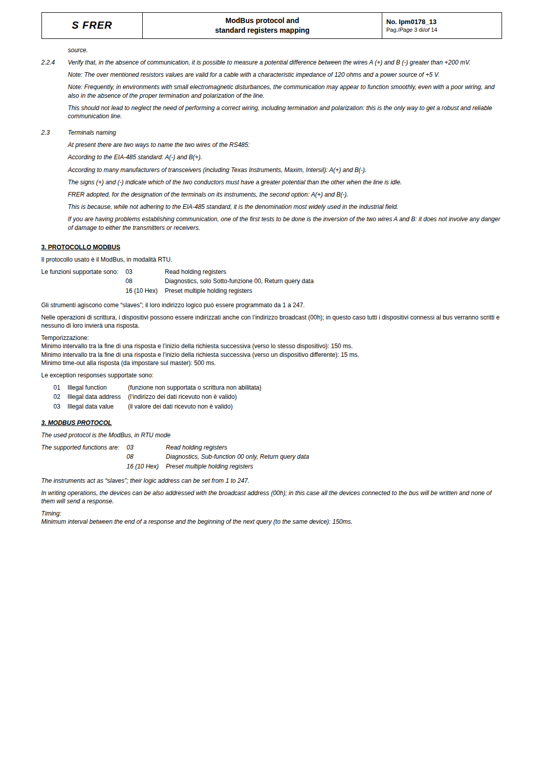| S FRER | ModBus protocol and standard registers mapping | No. Ipm0178_13 Pag./ Page 3 di/ of 14 |
source.
2.2.4
Verify that, in the absence of communication, it is possible to measure a potential difference between the wires A (+) and B (-) greater than +200 mV.
Note: The over mentioned resistors values are valid for a cable with a characteristic impedance of 120 ohms and a power source of +5 V.
Note: Frequently, in environments with small electromagnetic disturbances, the communication may appear to function smoothly, even with a poor wiring, and also in the absence of the proper termination and polarization of the line.
This should not lead to neglect the need of performing a correct wiring, including termination and polarization: this is the only way to get a robust and reliable communication line.
2.3
Terminals naming
At present there are two ways to name the two wires of the RS485:
According to the EIA-485 standard: A(-) and B(+).
According to many manufacturers of transceivers (including Texas Instruments, Maxim, Intersil): A(+) and B(-).
The signs (+) and (-) indicate which of the two conductors must have a greater potential than the other when the line is idle.
FRER adopted, for the designation of the terminals on its instruments, the second option: A(+) and B(-).
This is because, while not adhering to the EIA-485 standard, it is the denomination most widely used in the industrial field.
If you are having problems establishing communication, one of the first tests to be done is the inversion of the two wires A and B: it does not involve any danger of damage to either the transmitters or receivers.
3. PROTOCOLLO MODBUS
Il protocollo usato è il ModBus, in modalità RTU.
| Le funzioni supportate sono: | 03 | Read holding registers |
| | 08 | Diagnostics, solo Sotto-funzione 00, Return query data |
| | 16 (10 Hex) | Preset multiple holding registers |
Gli strumenti agiscono come “slaves”; il loro indirizzo logico può essere programmato da 1 a 247.
Nelle operazioni di scrittura, i dispositivi possono essere indirizzati anche con l’indirizzo broadcast (00h); in questo caso tutti i dispositivi connessi al bus verranno scritti e nessuno di loro invierà una risposta.
Temporizzazione:
Minimo intervallo tra la fine di una risposta e l’inizio della richiesta successiva (verso lo stesso dispositivo): 150 ms.
Minimo intervallo tra la fine di una risposta e l’inizio della richiesta successiva (verso un dispositivo differente): 15 ms.
Minimo time-out alla risposta (da impostare sul master): 500 ms.
Le exception responses supportate sono:
| 01 | Illegal function | (funzione non supportata o scrittura non abilitata) |
| 02 | Illegal data address | (l’indirizzo dei dati ricevuto non è valido) |
| 03 | Illegal data value | (il valore dei dati ricevuto non è valido) |
3. MODBUS PROTOCOL
The used protocol is the ModBus, in RTU mode
| The supported functions are: | 03 | Read holding registers |
| | 08 | Diagnostics, Sub-function 00 only, Return query data |
| | 16 (10 Hex) | Preset multiple holding registers |
The instruments act as “slaves”; their logic address can be set from 1 to 247.
In writing operations, the devices can be also addressed with the broadcast address (00h); in this case all the devices connected to the bus will be written and none of them will send a response.
Timing:
Minimum interval between the end of a response and the beginning of the next query (to the same device): 150ms.